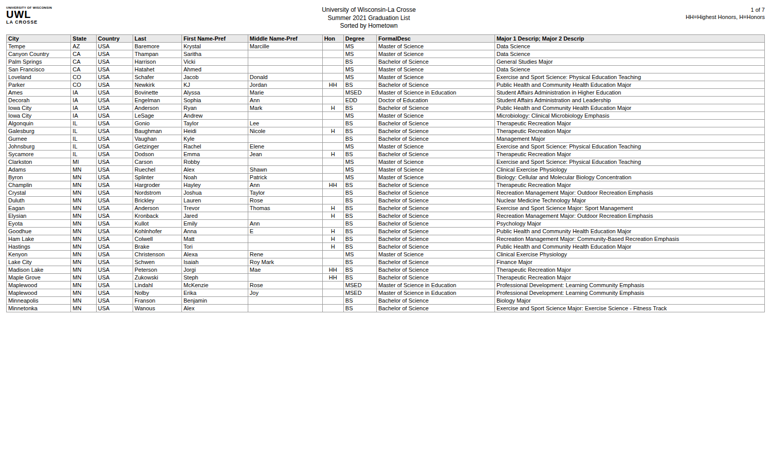UNIVERSITY OF WISCONSIN UWL LA CROSSE
University of Wisconsin-La Crosse
Summer 2021 Graduation List
Sorted by Hometown
1 of 7
HH=Highest Honors, H=Honors
| City | State | Country | Last | First Name-Pref | Middle Name-Pref | Hon | Degree | FormalDesc | Major 1 Descrip; Major 2 Descrip |
| --- | --- | --- | --- | --- | --- | --- | --- | --- | --- |
| Tempe | AZ | USA | Baremore | Krystal | Marcille | | MS | Master of Science | Data Science |
| Canyon Country | CA | USA | Thampan | Saritha | | | MS | Master of Science | Data Science |
| Palm Springs | CA | USA | Harrison | Vicki | | | BS | Bachelor of Science | General Studies Major |
| San Francisco | CA | USA | Hatahet | Ahmed | | | MS | Master of Science | Data Science |
| Loveland | CO | USA | Schafer | Jacob | Donald | | MS | Master of Science | Exercise and Sport Science: Physical Education Teaching |
| Parker | CO | USA | Newkirk | KJ | Jordan | HH | BS | Bachelor of Science | Public Health and Community Health Education Major |
| Ames | IA | USA | Bovinette | Alyssa | Marie | | MSED | Master of Science in Education | Student Affairs Administration in Higher Education |
| Decorah | IA | USA | Engelman | Sophia | Ann | | EDD | Doctor of Education | Student Affairs Administration and Leadership |
| Iowa City | IA | USA | Anderson | Ryan | Mark | H | BS | Bachelor of Science | Public Health and Community Health Education Major |
| Iowa City | IA | USA | LeSage | Andrew | | | MS | Master of Science | Microbiology: Clinical Microbiology Emphasis |
| Algonquin | IL | USA | Gonio | Taylor | Lee | | BS | Bachelor of Science | Therapeutic Recreation Major |
| Galesburg | IL | USA | Baughman | Heidi | Nicole | H | BS | Bachelor of Science | Therapeutic Recreation Major |
| Gurnee | IL | USA | Vaughan | Kyle | | | BS | Bachelor of Science | Management Major |
| Johnsburg | IL | USA | Getzinger | Rachel | Elene | | MS | Master of Science | Exercise and Sport Science: Physical Education Teaching |
| Sycamore | IL | USA | Dodson | Emma | Jean | H | BS | Bachelor of Science | Therapeutic Recreation Major |
| Clarkston | MI | USA | Carson | Robby | | | MS | Master of Science | Exercise and Sport Science: Physical Education Teaching |
| Adams | MN | USA | Ruechel | Alex | Shawn | | MS | Master of Science | Clinical Exercise Physiology |
| Byron | MN | USA | Splinter | Noah | Patrick | | MS | Master of Science | Biology: Cellular and Molecular Biology Concentration |
| Champlin | MN | USA | Hargroder | Hayley | Ann | HH | BS | Bachelor of Science | Therapeutic Recreation Major |
| Crystal | MN | USA | Nordstrom | Joshua | Taylor | | BS | Bachelor of Science | Recreation Management Major: Outdoor Recreation Emphasis |
| Duluth | MN | USA | Brickley | Lauren | Rose | | BS | Bachelor of Science | Nuclear Medicine Technology Major |
| Eagan | MN | USA | Anderson | Trevor | Thomas | H | BS | Bachelor of Science | Exercise and Sport Science Major: Sport Management |
| Elysian | MN | USA | Kronback | Jared | | H | BS | Bachelor of Science | Recreation Management Major: Outdoor Recreation Emphasis |
| Eyota | MN | USA | Kullot | Emily | Ann | | BS | Bachelor of Science | Psychology Major |
| Goodhue | MN | USA | Kohlnhofer | Anna | E | H | BS | Bachelor of Science | Public Health and Community Health Education Major |
| Ham Lake | MN | USA | Colwell | Matt | | H | BS | Bachelor of Science | Recreation Management Major: Community-Based Recreation Emphasis |
| Hastings | MN | USA | Brake | Tori | | H | BS | Bachelor of Science | Public Health and Community Health Education Major |
| Kenyon | MN | USA | Christenson | Alexa | Rene | | MS | Master of Science | Clinical Exercise Physiology |
| Lake City | MN | USA | Schwen | Isaiah | Roy Mark | | BS | Bachelor of Science | Finance Major |
| Madison Lake | MN | USA | Peterson | Jorgi | Mae | HH | BS | Bachelor of Science | Therapeutic Recreation Major |
| Maple Grove | MN | USA | Zukowski | Steph | | HH | BS | Bachelor of Science | Therapeutic Recreation Major |
| Maplewood | MN | USA | Lindahl | McKenzie | Rose | | MSED | Master of Science in Education | Professional Development: Learning Community Emphasis |
| Maplewood | MN | USA | Nolby | Erika | Joy | | MSED | Master of Science in Education | Professional Development: Learning Community Emphasis |
| Minneapolis | MN | USA | Franson | Benjamin | | | BS | Bachelor of Science | Biology Major |
| Minnetonka | MN | USA | Wanous | Alex | | | BS | Bachelor of Science | Exercise and Sport Science Major: Exercise Science - Fitness Track |